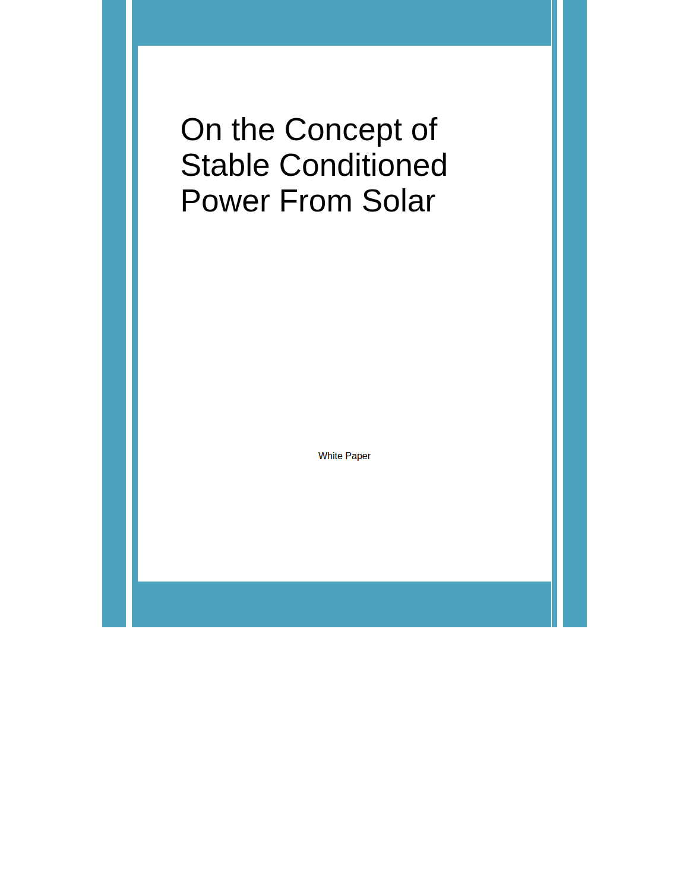On the Concept of Stable Conditioned Power From Solar
White Paper